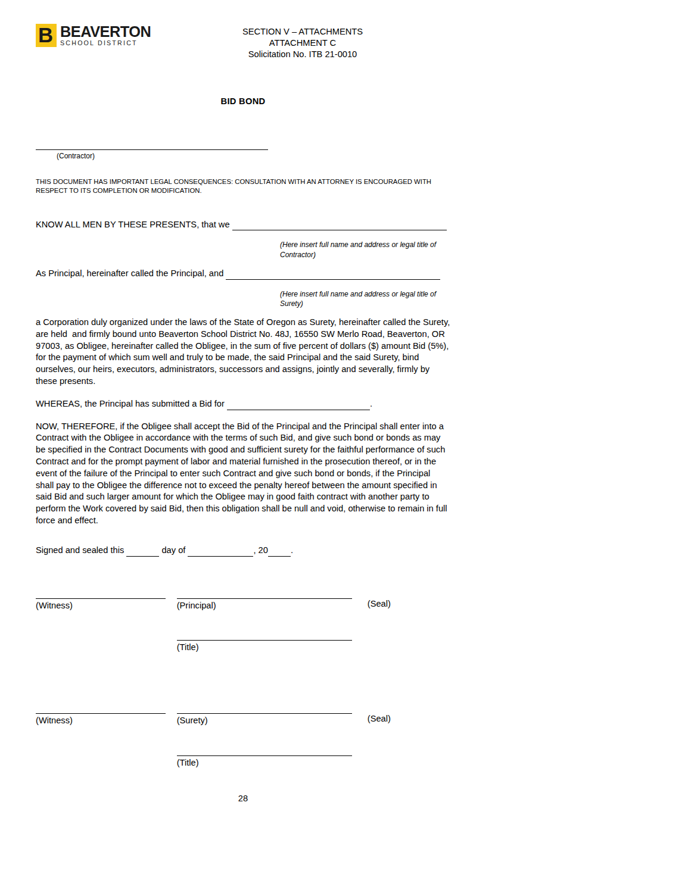B BEAVERTON SCHOOL DISTRICT
SECTION V – ATTACHMENTS
ATTACHMENT C
Solicitation No. ITB 21-0010
BID BOND
(Contractor)
THIS DOCUMENT HAS IMPORTANT LEGAL CONSEQUENCES: CONSULTATION WITH AN ATTORNEY IS ENCOURAGED WITH RESPECT TO ITS COMPLETION OR MODIFICATION.
KNOW ALL MEN BY THESE PRESENTS, that we
(Here insert full name and address or legal title of Contractor)
As Principal, hereinafter called the Principal, and
(Here insert full name and address or legal title of Surety)
a Corporation duly organized under the laws of the State of Oregon as Surety, hereinafter called the Surety, are held and firmly bound unto Beaverton School District No. 48J, 16550 SW Merlo Road, Beaverton, OR 97003, as Obligee, hereinafter called the Obligee, in the sum of five percent of dollars ($) amount Bid (5%), for the payment of which sum well and truly to be made, the said Principal and the said Surety, bind ourselves, our heirs, executors, administrators, successors and assigns, jointly and severally, firmly by these presents.
WHEREAS, the Principal has submitted a Bid for .
NOW, THEREFORE, if the Obligee shall accept the Bid of the Principal and the Principal shall enter into a Contract with the Obligee in accordance with the terms of such Bid, and give such bond or bonds as may be specified in the Contract Documents with good and sufficient surety for the faithful performance of such Contract and for the prompt payment of labor and material furnished in the prosecution thereof, or in the event of the failure of the Principal to enter such Contract and give such bond or bonds, if the Principal shall pay to the Obligee the difference not to exceed the penalty hereof between the amount specified in said Bid and such larger amount for which the Obligee may in good faith contract with another party to perform the Work covered by said Bid, then this obligation shall be null and void, otherwise to remain in full force and effect.
Signed and sealed this day of , 20 .
| (Witness) | (Principal) | (Seal) |
| | (Title) | |
| (Witness) | (Surety) | (Seal) |
| | (Title) | |
28